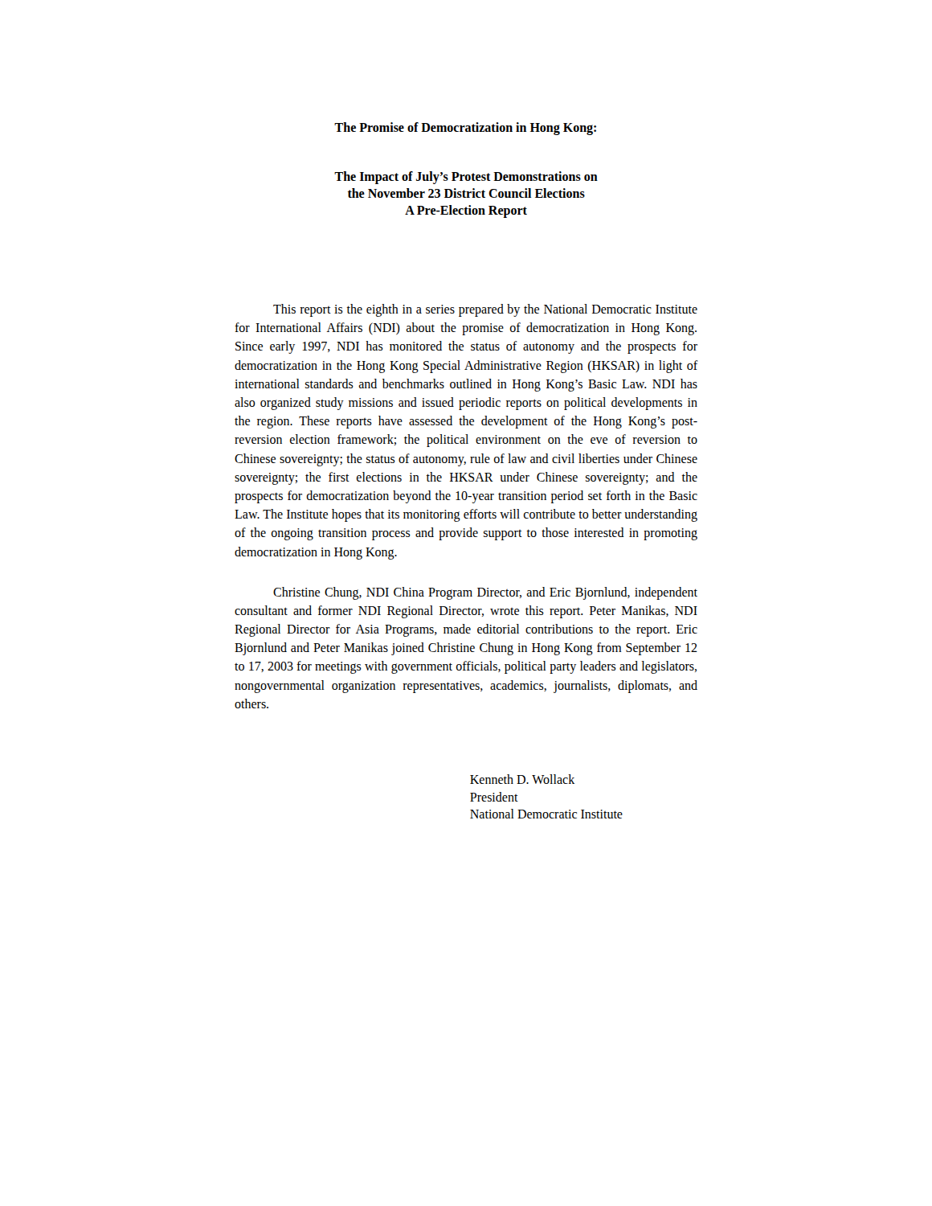The Promise of Democratization in Hong Kong:
The Impact of July’s Protest Demonstrations on
the November 23 District Council Elections
A Pre-Election Report
This report is the eighth in a series prepared by the National Democratic Institute for International Affairs (NDI) about the promise of democratization in Hong Kong. Since early 1997, NDI has monitored the status of autonomy and the prospects for democratization in the Hong Kong Special Administrative Region (HKSAR) in light of international standards and benchmarks outlined in Hong Kong’s Basic Law. NDI has also organized study missions and issued periodic reports on political developments in the region. These reports have assessed the development of the Hong Kong’s post-reversion election framework; the political environment on the eve of reversion to Chinese sovereignty; the status of autonomy, rule of law and civil liberties under Chinese sovereignty; the first elections in the HKSAR under Chinese sovereignty; and the prospects for democratization beyond the 10-year transition period set forth in the Basic Law. The Institute hopes that its monitoring efforts will contribute to better understanding of the ongoing transition process and provide support to those interested in promoting democratization in Hong Kong.
Christine Chung, NDI China Program Director, and Eric Bjornlund, independent consultant and former NDI Regional Director, wrote this report. Peter Manikas, NDI Regional Director for Asia Programs, made editorial contributions to the report. Eric Bjornlund and Peter Manikas joined Christine Chung in Hong Kong from September 12 to 17, 2003 for meetings with government officials, political party leaders and legislators, nongovernmental organization representatives, academics, journalists, diplomats, and others.
Kenneth D. Wollack
President
National Democratic Institute